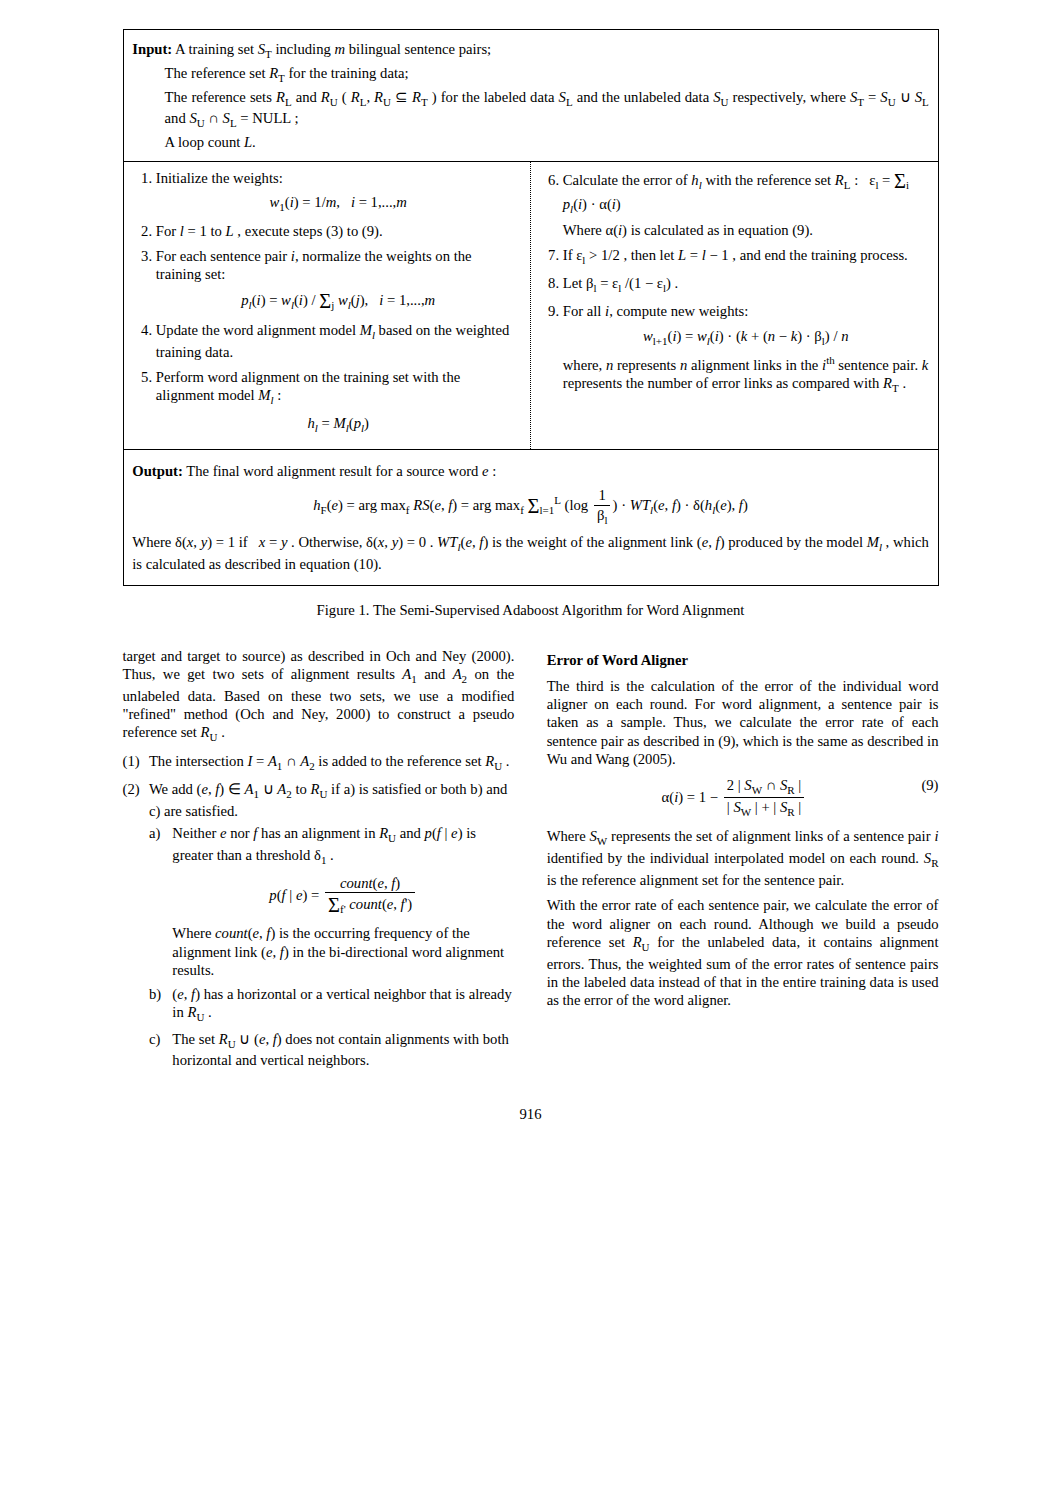Input: A training set ST including m bilingual sentence pairs;
The reference set RT for the training data;
The reference sets RL and RU ( RL, RU ⊆ RT ) for the labeled data SL and the unlabeled data SU respectively, where ST = SU ∪ SL and SU ∩ SL = NULL ;
A loop count L.
Initialize the weights:
w 1(i) = 1/m, i = 1,...,m
For l = 1 to L , execute steps (3) to (9).
For each sentence pair i, normalize the weights on the training set:
pl(i) = wl(i) / Σj wl(j), i = 1,...,m
Update the word alignment model Ml based on the weighted training data.
Perform word alignment on the training set with the alignment model Ml :
hl = Ml(pl)
Calculate the error of hl with the reference set RL : εl = Σi pl(i) · α(i)
Where α(i) is calculated as in equation (9).
If εl > 1/2 , then let L = l − 1 , and end the training process.
Let βl = εl /(1 − εl) .
For all i, compute new weights:
wl+1(i) = wl(i) · (k + (n − k) · βl) / n
where, n represents n alignment links in the ith sentence pair. k represents the number of error links as compared with RT .
Output: The final word alignment result for a source word e :
hF(e) = arg maxf RS(e, f) = arg maxf Σl=1 L (log 1 βl) · WTl(e, f) · δ(hl(e), f)
Where δ(x, y) = 1 if x = y . Otherwise, δ(x, y) = 0 . WTl(e, f) is the weight of the alignment link (e, f) produced by the model Ml , which is calculated as described in equation (10).
Figure 1. The Semi-Supervised Adaboost Algorithm for Word Alignment
target and target to source) as described in Och and Ney (2000). Thus, we get two sets of alignment results A 1 and A 2 on the unlabeled data. Based on these two sets, we use a modified "refined" method (Och and Ney, 2000) to construct a pseudo reference set RU .
(1) The intersection I = A 1 ∩ A 2 is added to the reference set RU .
(2) We add (e, f) ∈ A 1 ∪ A 2 to RU if a) is satisfied or both b) and c) are satisfied.
a) Neither e nor f has an alignment in RU and p(f | e) is greater than a threshold δ1 .
p(f | e) = count(e, f) Σf' count(e, f')
Where count(e, f) is the occurring frequency of the alignment link (e, f) in the bi-directional word alignment results.
b)(e, f) has a horizontal or a vertical neighbor that is already in RU .
c) The set RU ∪ (e, f) does not contain alignments with both horizontal and vertical neighbors.
Error of Word Aligner
The third is the calculation of the error of the individual word aligner on each round. For word alignment, a sentence pair is taken as a sample. Thus, we calculate the error rate of each sentence pair as described in (9), which is the same as described in Wu and Wang (2005).
α(i) = 1 − 2 | SW ∩ SR || SW | + | SR | (9)
Where SW represents the set of alignment links of a sentence pair i identified by the individual interpolated model on each round. SR is the reference alignment set for the sentence pair.
With the error rate of each sentence pair, we calculate the error of the word aligner on each round. Although we build a pseudo reference set RU for the unlabeled data, it contains alignment errors. Thus, the weighted sum of the error rates of sentence pairs in the labeled data instead of that in the entire training data is used as the error of the word aligner.
916